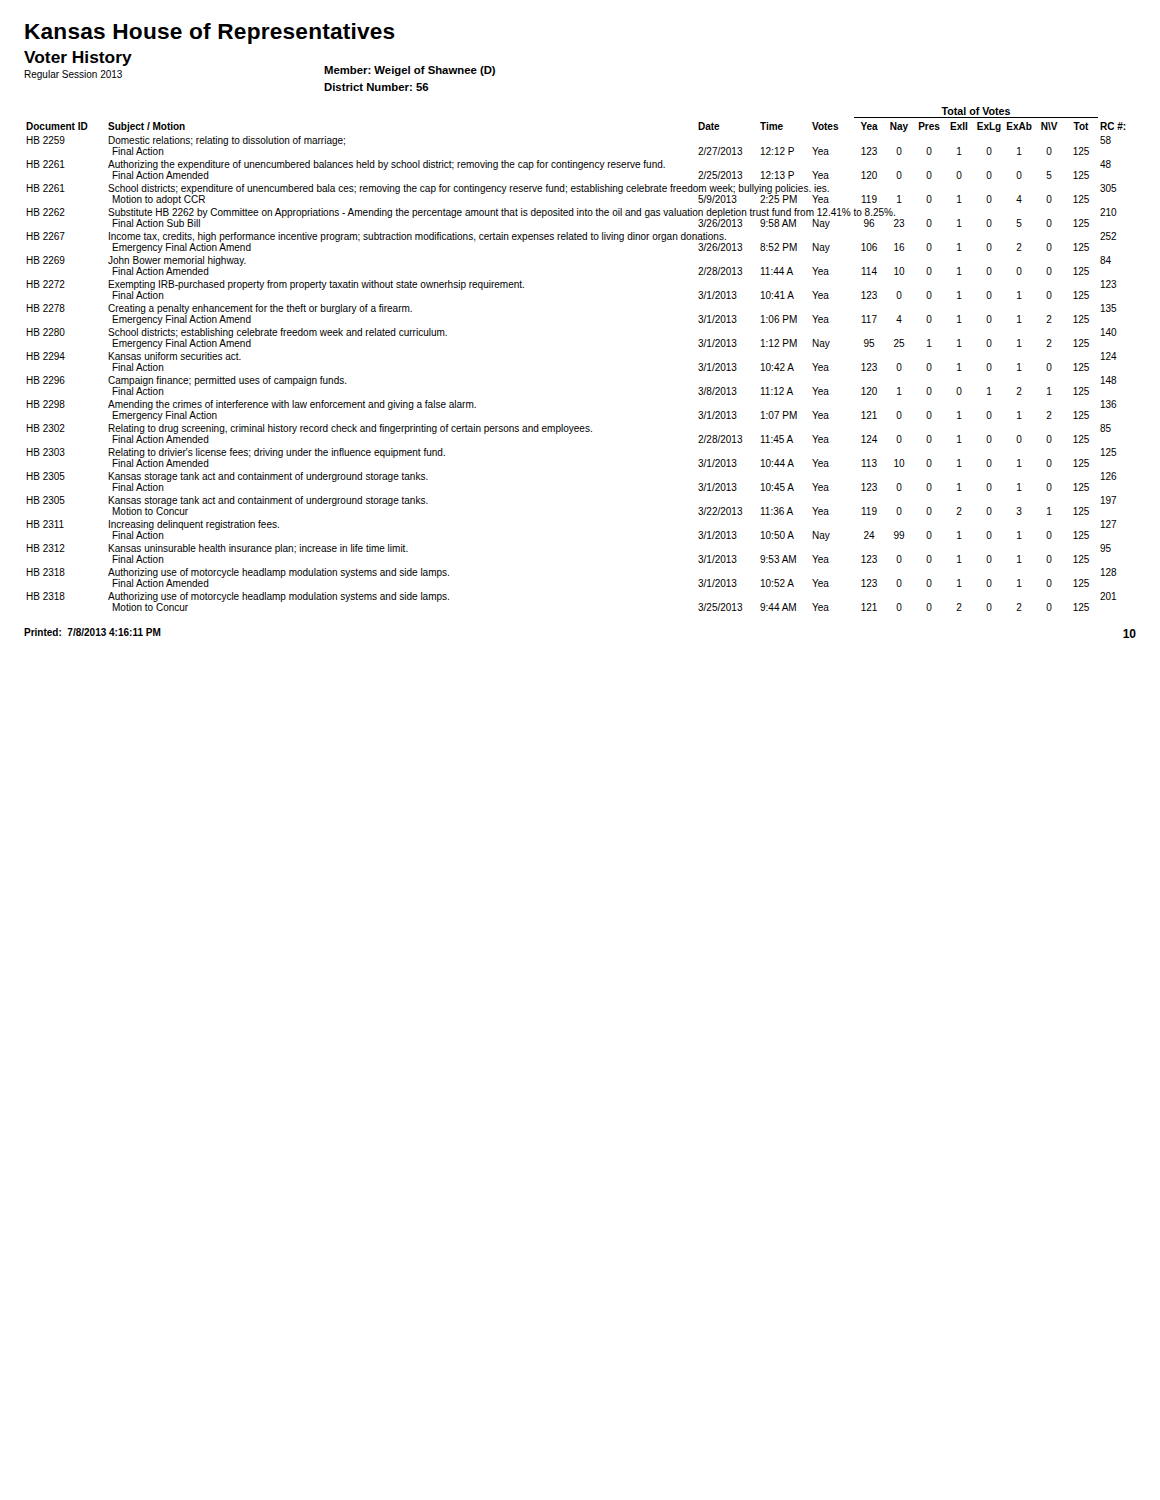Kansas House of Representatives
Voter History
Regular Session 2013
Member: Weigel of Shawnee (D)
District Number: 56
| | Total of Votes | |
| --- | --- | --- |
| Document ID | Subject / Motion | Date | Time | Votes | Yea | Nay | Pres | ExII | ExLg | ExAb | N\V | Tot | RC #: |
| HB 2259 | Domestic relations; relating to dissolution of marriage; | 58 |
| | Final Action | 2/27/2013 | 12:12 P | Yea | 123 | 0 | 0 | 1 | 0 | 1 | 0 | 125 | |
| HB 2261 | Authorizing the expenditure of unencumbered balances held by school district; removing the cap for contingency reserve fund. | 48 |
| | Final Action Amended | 2/25/2013 | 12:13 P | Yea | 120 | 0 | 0 | 0 | 0 | 0 | 5 | 125 | |
| HB 2261 | School districts; expenditure of unencumbered bala ces; removing the cap for contingency reserve fund; establishing celebrate freedom week; bullying policies. ies. | 305 |
| | Motion to adopt CCR | 5/9/2013 | 2:25 PM | Yea | 119 | 1 | 0 | 1 | 0 | 4 | 0 | 125 | |
| HB 2262 | Substitute HB 2262 by Committee on Appropriations - Amending the percentage amount that is deposited into the oil and gas valuation depletion trust fund from 12.41% to 8.25%. | 210 |
| | Final Action Sub Bill | 3/26/2013 | 9:58 AM | Nay | 96 | 23 | 0 | 1 | 0 | 5 | 0 | 125 | |
| HB 2267 | Income tax, credits, high performance incentive program; subtraction modifications, certain expenses related to living dinor organ donations. | 252 |
| | Emergency Final Action Amend | 3/26/2013 | 8:52 PM | Nay | 106 | 16 | 0 | 1 | 0 | 2 | 0 | 125 | |
| HB 2269 | John Bower memorial highway. | 84 |
| | Final Action Amended | 2/28/2013 | 11:44 A | Yea | 114 | 10 | 0 | 1 | 0 | 0 | 0 | 125 | |
| HB 2272 | Exempting IRB-purchased property from property taxatin without state ownerhsip requirement. | 123 |
| | Final Action | 3/1/2013 | 10:41 A | Yea | 123 | 0 | 0 | 1 | 0 | 1 | 0 | 125 | |
| HB 2278 | Creating a penalty enhancement for the theft or burglary of a firearm. | 135 |
| | Emergency Final Action Amend | 3/1/2013 | 1:06 PM | Yea | 117 | 4 | 0 | 1 | 0 | 1 | 2 | 125 | |
| HB 2280 | School districts; establishing celebrate freedom week and related curriculum. | 140 |
| | Emergency Final Action Amend | 3/1/2013 | 1:12 PM | Nay | 95 | 25 | 1 | 1 | 0 | 1 | 2 | 125 | |
| HB 2294 | Kansas uniform securities act. | 124 |
| | Final Action | 3/1/2013 | 10:42 A | Yea | 123 | 0 | 0 | 1 | 0 | 1 | 0 | 125 | |
| HB 2296 | Campaign finance; permitted uses of campaign funds. | 148 |
| | Final Action | 3/8/2013 | 11:12 A | Yea | 120 | 1 | 0 | 0 | 1 | 2 | 1 | 125 | |
| HB 2298 | Amending the crimes of interference with law enforcement and giving a false alarm. | 136 |
| | Emergency Final Action | 3/1/2013 | 1:07 PM | Yea | 121 | 0 | 0 | 1 | 0 | 1 | 2 | 125 | |
| HB 2302 | Relating to drug screening, criminal history record check and fingerprinting of certain persons and employees. | 85 |
| | Final Action Amended | 2/28/2013 | 11:45 A | Yea | 124 | 0 | 0 | 1 | 0 | 0 | 0 | 125 | |
| HB 2303 | Relating to drivier's license fees; driving under the influence equipment fund. | 125 |
| | Final Action Amended | 3/1/2013 | 10:44 A | Yea | 113 | 10 | 0 | 1 | 0 | 1 | 0 | 125 | |
| HB 2305 | Kansas storage tank act and containment of underground storage tanks. | 126 |
| | Final Action | 3/1/2013 | 10:45 A | Yea | 123 | 0 | 0 | 1 | 0 | 1 | 0 | 125 | |
| HB 2305 | Kansas storage tank act and containment of underground storage tanks. | 197 |
| | Motion to Concur | 3/22/2013 | 11:36 A | Yea | 119 | 0 | 0 | 2 | 0 | 3 | 1 | 125 | |
| HB 2311 | Increasing delinquent registration fees. | 127 |
| | Final Action | 3/1/2013 | 10:50 A | Nay | 24 | 99 | 0 | 1 | 0 | 1 | 0 | 125 | |
| HB 2312 | Kansas uninsurable health insurance plan; increase in life time limit. | 95 |
| | Final Action | 3/1/2013 | 9:53 AM | Yea | 123 | 0 | 0 | 1 | 0 | 1 | 0 | 125 | |
| HB 2318 | Authorizing use of motorcycle headlamp modulation systems and side lamps. | 128 |
| | Final Action Amended | 3/1/2013 | 10:52 A | Yea | 123 | 0 | 0 | 1 | 0 | 1 | 0 | 125 | |
| HB 2318 | Authorizing use of motorcycle headlamp modulation systems and side lamps. | 201 |
| | Motion to Concur | 3/25/2013 | 9:44 AM | Yea | 121 | 0 | 0 | 2 | 0 | 2 | 0 | 125 | |
Printed: 7/8/2013 4:16:11 PM 10